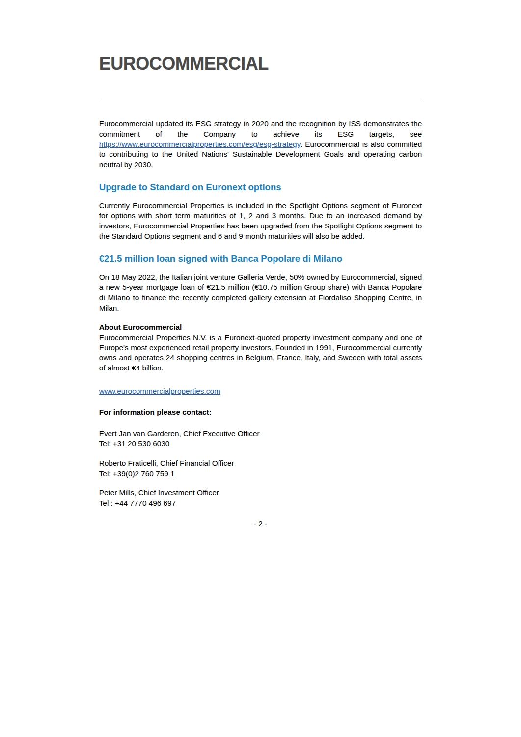EUROCOMMERCIAL
Eurocommercial updated its ESG strategy in 2020 and the recognition by ISS demonstrates the commitment of the Company to achieve its ESG targets, see https://www.eurocommercialproperties.com/esg/esg-strategy. Eurocommercial is also committed to contributing to the United Nations' Sustainable Development Goals and operating carbon neutral by 2030.
Upgrade to Standard on Euronext options
Currently Eurocommercial Properties is included in the Spotlight Options segment of Euronext for options with short term maturities of 1, 2 and 3 months. Due to an increased demand by investors, Eurocommercial Properties has been upgraded from the Spotlight Options segment to the Standard Options segment and 6 and 9 month maturities will also be added.
€21.5 million loan signed with Banca Popolare di Milano
On 18 May 2022, the Italian joint venture Galleria Verde, 50% owned by Eurocommercial, signed a new 5-year mortgage loan of €21.5 million (€10.75 million Group share) with Banca Popolare di Milano to finance the recently completed gallery extension at Fiordaliso Shopping Centre, in Milan.
About Eurocommercial
Eurocommercial Properties N.V. is a Euronext-quoted property investment company and one of Europe's most experienced retail property investors. Founded in 1991, Eurocommercial currently owns and operates 24 shopping centres in Belgium, France, Italy, and Sweden with total assets of almost €4 billion.
www.eurocommercialproperties.com
For information please contact:
Evert Jan van Garderen, Chief Executive Officer
Tel: +31 20 530 6030
Roberto Fraticelli, Chief Financial Officer
Tel: +39(0)2 760 759 1
Peter Mills, Chief Investment Officer
Tel : +44 7770 496 697
- 2 -